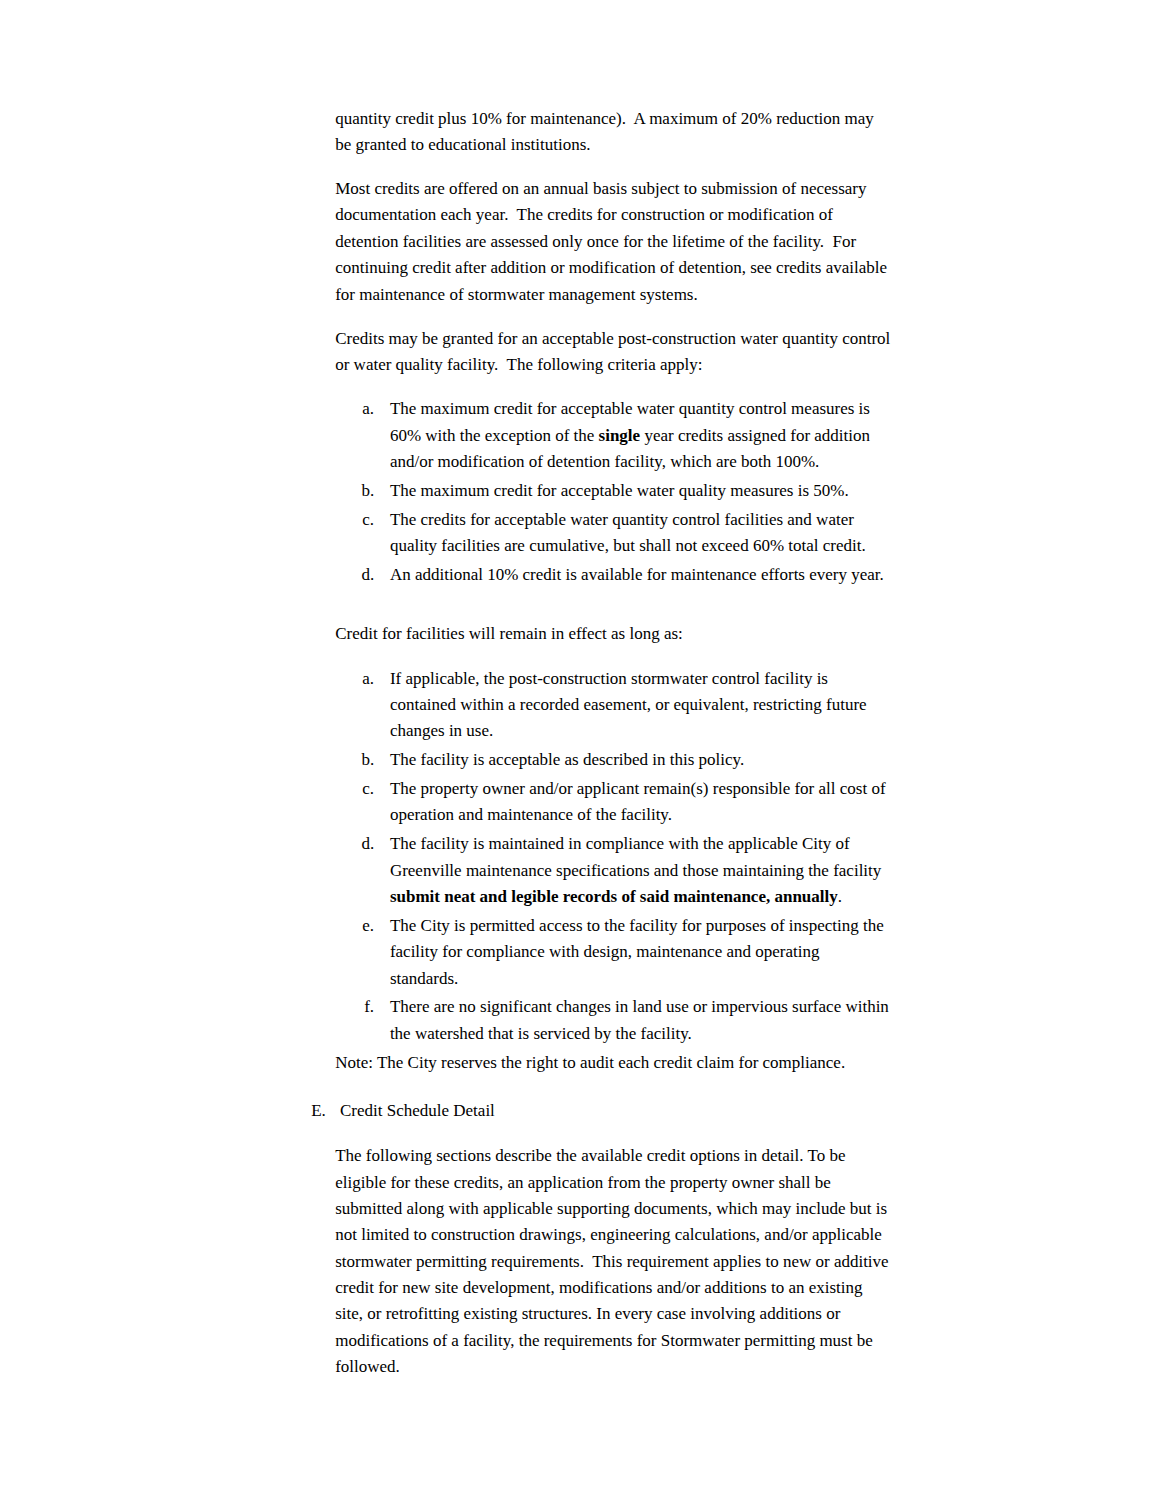quantity credit plus 10% for maintenance). A maximum of 20% reduction may be granted to educational institutions.
Most credits are offered on an annual basis subject to submission of necessary documentation each year. The credits for construction or modification of detention facilities are assessed only once for the lifetime of the facility. For continuing credit after addition or modification of detention, see credits available for maintenance of stormwater management systems.
Credits may be granted for an acceptable post-construction water quantity control or water quality facility. The following criteria apply:
The maximum credit for acceptable water quantity control measures is 60% with the exception of the single year credits assigned for addition and/or modification of detention facility, which are both 100%.
The maximum credit for acceptable water quality measures is 50%.
The credits for acceptable water quantity control facilities and water quality facilities are cumulative, but shall not exceed 60% total credit.
An additional 10% credit is available for maintenance efforts every year.
Credit for facilities will remain in effect as long as:
If applicable, the post-construction stormwater control facility is contained within a recorded easement, or equivalent, restricting future changes in use.
The facility is acceptable as described in this policy.
The property owner and/or applicant remain(s) responsible for all cost of operation and maintenance of the facility.
The facility is maintained in compliance with the applicable City of Greenville maintenance specifications and those maintaining the facility submit neat and legible records of said maintenance, annually.
The City is permitted access to the facility for purposes of inspecting the facility for compliance with design, maintenance and operating standards.
There are no significant changes in land use or impervious surface within the watershed that is serviced by the facility.
Note: The City reserves the right to audit each credit claim for compliance.
E. Credit Schedule Detail
The following sections describe the available credit options in detail. To be eligible for these credits, an application from the property owner shall be submitted along with applicable supporting documents, which may include but is not limited to construction drawings, engineering calculations, and/or applicable stormwater permitting requirements. This requirement applies to new or additive credit for new site development, modifications and/or additions to an existing site, or retrofitting existing structures. In every case involving additions or modifications of a facility, the requirements for Stormwater permitting must be followed.